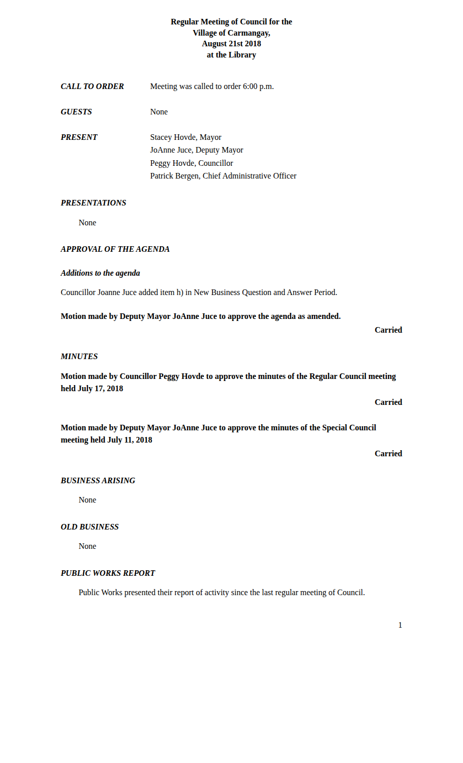Regular Meeting of Council for the
Village of Carmangay,
August 21st 2018
at the Library
Call to Order
Meeting was called to order 6:00 p.m.
Guests
None
Present
Stacey Hovde, Mayor
JoAnne Juce, Deputy Mayor
Peggy Hovde, Councillor
Patrick Bergen, Chief Administrative Officer
Presentations
None
Approval of the Agenda
Additions to the agenda
Councillor Joanne Juce added item h) in New Business Question and Answer Period.
Motion made by Deputy Mayor JoAnne Juce to approve the agenda as amended.
Carried
Minutes
Motion made by Councillor Peggy Hovde to approve the minutes of the Regular Council meeting held July 17, 2018
Carried
Motion made by Deputy Mayor JoAnne Juce to approve the minutes of the Special Council meeting held July 11, 2018
Carried
Business Arising
None
Old Business
None
Public Works Report
Public Works presented their report of activity since the last regular meeting of Council.
1